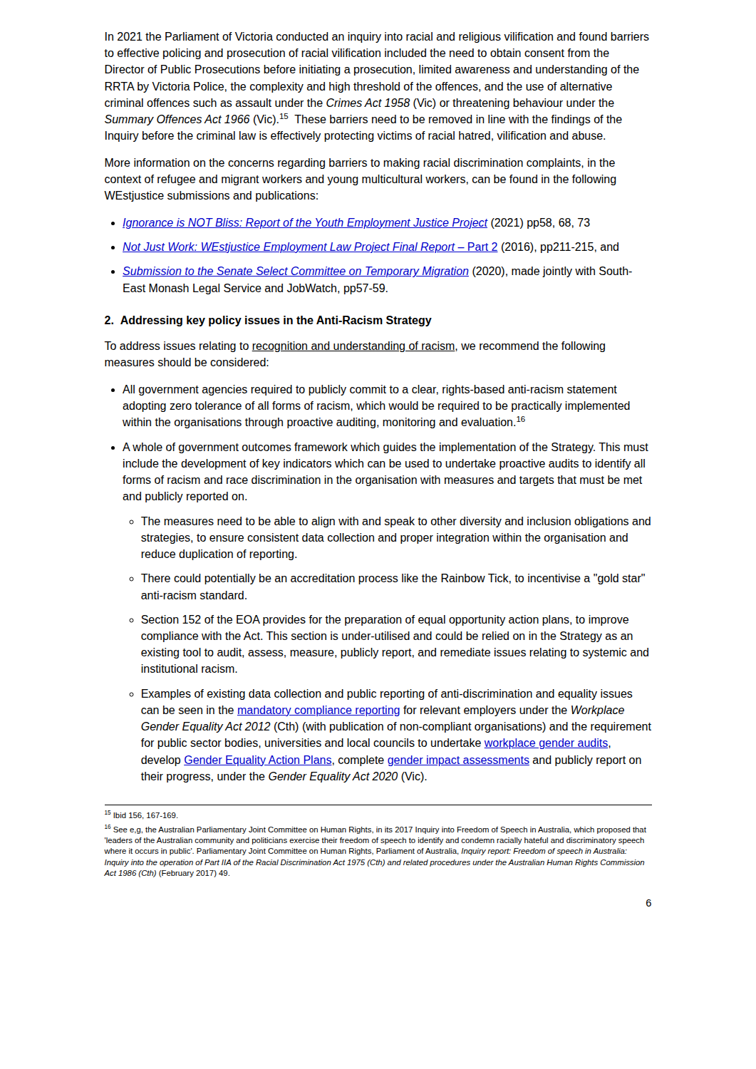In 2021 the Parliament of Victoria conducted an inquiry into racial and religious vilification and found barriers to effective policing and prosecution of racial vilification included the need to obtain consent from the Director of Public Prosecutions before initiating a prosecution, limited awareness and understanding of the RRTA by Victoria Police, the complexity and high threshold of the offences, and the use of alternative criminal offences such as assault under the Crimes Act 1958 (Vic) or threatening behaviour under the Summary Offences Act 1966 (Vic).15 These barriers need to be removed in line with the findings of the Inquiry before the criminal law is effectively protecting victims of racial hatred, vilification and abuse.
More information on the concerns regarding barriers to making racial discrimination complaints, in the context of refugee and migrant workers and young multicultural workers, can be found in the following WEstjustice submissions and publications:
Ignorance is NOT Bliss: Report of the Youth Employment Justice Project (2021) pp58, 68, 73
Not Just Work: WEstjustice Employment Law Project Final Report – Part 2 (2016), pp211-215, and
Submission to the Senate Select Committee on Temporary Migration (2020), made jointly with South-East Monash Legal Service and JobWatch, pp57-59.
2. Addressing key policy issues in the Anti-Racism Strategy
To address issues relating to recognition and understanding of racism, we recommend the following measures should be considered:
All government agencies required to publicly commit to a clear, rights-based anti-racism statement adopting zero tolerance of all forms of racism, which would be required to be practically implemented within the organisations through proactive auditing, monitoring and evaluation.16
A whole of government outcomes framework which guides the implementation of the Strategy. This must include the development of key indicators which can be used to undertake proactive audits to identify all forms of racism and race discrimination in the organisation with measures and targets that must be met and publicly reported on.
The measures need to be able to align with and speak to other diversity and inclusion obligations and strategies, to ensure consistent data collection and proper integration within the organisation and reduce duplication of reporting.
There could potentially be an accreditation process like the Rainbow Tick, to incentivise a "gold star" anti-racism standard.
Section 152 of the EOA provides for the preparation of equal opportunity action plans, to improve compliance with the Act. This section is under-utilised and could be relied on in the Strategy as an existing tool to audit, assess, measure, publicly report, and remediate issues relating to systemic and institutional racism.
Examples of existing data collection and public reporting of anti-discrimination and equality issues can be seen in the mandatory compliance reporting for relevant employers under the Workplace Gender Equality Act 2012 (Cth) (with publication of non-compliant organisations) and the requirement for public sector bodies, universities and local councils to undertake workplace gender audits, develop Gender Equality Action Plans, complete gender impact assessments and publicly report on their progress, under the Gender Equality Act 2020 (Vic).
15 Ibid 156, 167-169.
16 See e,g, the Australian Parliamentary Joint Committee on Human Rights, in its 2017 Inquiry into Freedom of Speech in Australia, which proposed that 'leaders of the Australian community and politicians exercise their freedom of speech to identify and condemn racially hateful and discriminatory speech where it occurs in public'. Parliamentary Joint Committee on Human Rights, Parliament of Australia, Inquiry report: Freedom of speech in Australia: Inquiry into the operation of Part IIA of the Racial Discrimination Act 1975 (Cth) and related procedures under the Australian Human Rights Commission Act 1986 (Cth) (February 2017) 49.
6